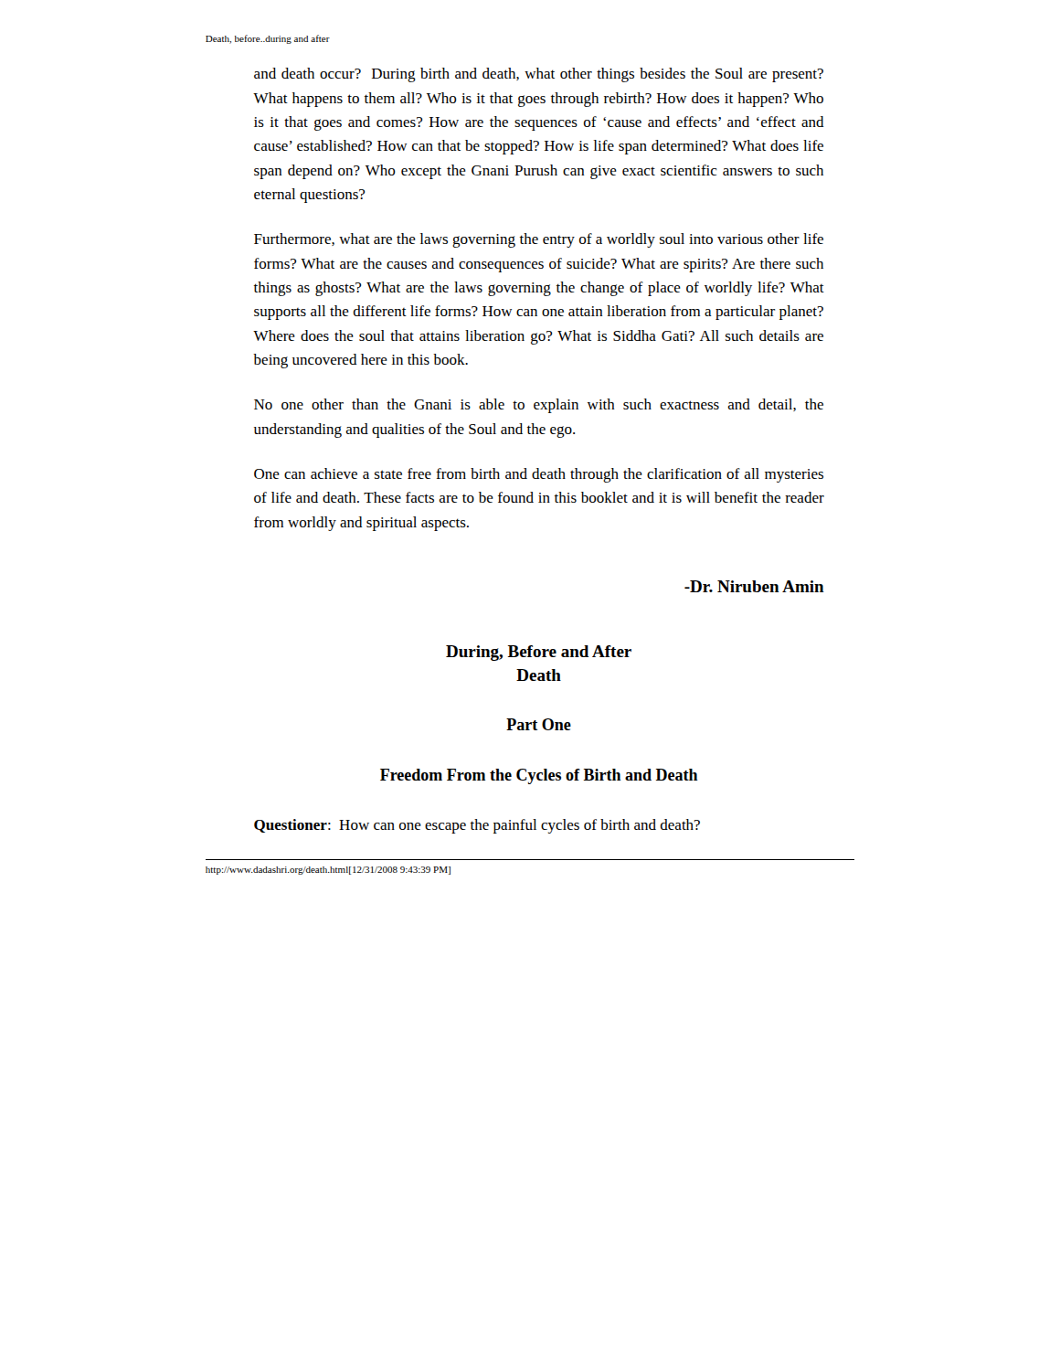Death, before..during and after
and death occur? During birth and death, what other things besides the Soul are present? What happens to them all? Who is it that goes through rebirth? How does it happen? Who is it that goes and comes? How are the sequences of ‘cause and effects’ and ‘effect and cause’ established? How can that be stopped? How is life span determined? What does life span depend on? Who except the Gnani Purush can give exact scientific answers to such eternal questions?
Furthermore, what are the laws governing the entry of a worldly soul into various other life forms? What are the causes and consequences of suicide? What are spirits? Are there such things as ghosts? What are the laws governing the change of place of worldly life? What supports all the different life forms? How can one attain liberation from a particular planet? Where does the soul that attains liberation go? What is Siddha Gati? All such details are being uncovered here in this book.
No one other than the Gnani is able to explain with such exactness and detail, the understanding and qualities of the Soul and the ego.
One can achieve a state free from birth and death through the clarification of all mysteries of life and death. These facts are to be found in this booklet and it is will benefit the reader from worldly and spiritual aspects.
-Dr. Niruben Amin
During, Before and After
Death
Part One
Freedom From the Cycles of Birth and Death
Questioner: How can one escape the painful cycles of birth and death?
http://www.dadashri.org/death.html[12/31/2008 9:43:39 PM]